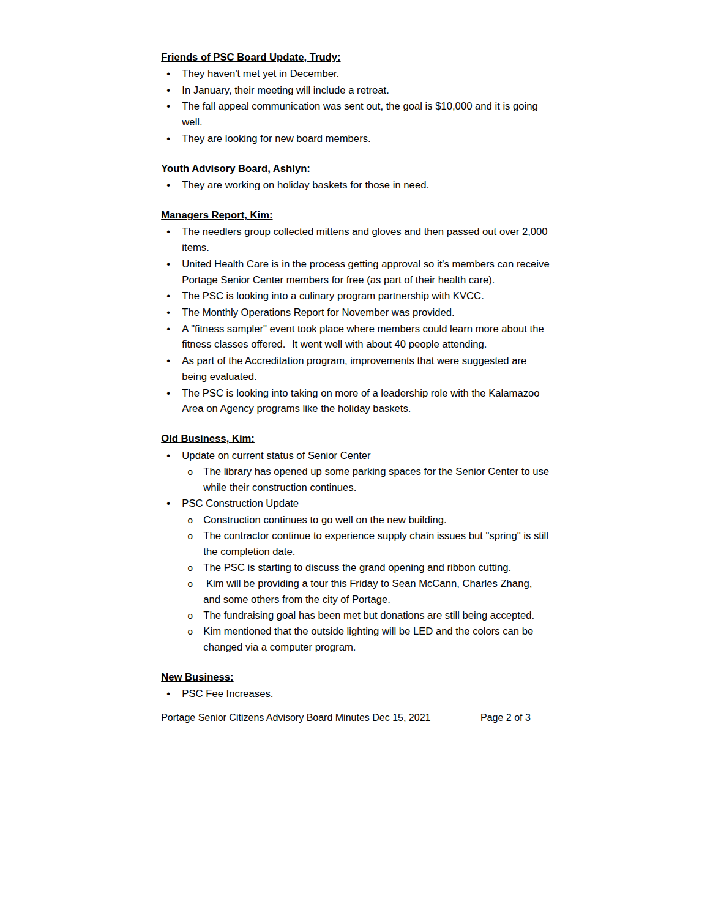Friends of PSC Board Update, Trudy:
They haven't met yet in December.
In January, their meeting will include a retreat.
The fall appeal communication was sent out, the goal is $10,000 and it is going well.
They are looking for new board members.
Youth Advisory Board, Ashlyn:
They are working on holiday baskets for those in need.
Managers Report, Kim:
The needlers group collected mittens and gloves and then passed out over 2,000 items.
United Health Care is in the process getting approval so it's members can receive Portage Senior Center members for free (as part of their health care).
The PSC is looking into a culinary program partnership with KVCC.
The Monthly Operations Report for November was provided.
A "fitness sampler" event took place where members could learn more about the fitness classes offered. It went well with about 40 people attending.
As part of the Accreditation program, improvements that were suggested are being evaluated.
The PSC is looking into taking on more of a leadership role with the Kalamazoo Area on Agency programs like the holiday baskets.
Old Business, Kim:
Update on current status of Senior Center
The library has opened up some parking spaces for the Senior Center to use while their construction continues.
PSC Construction Update
Construction continues to go well on the new building.
The contractor continue to experience supply chain issues but "spring" is still the completion date.
The PSC is starting to discuss the grand opening and ribbon cutting.
Kim will be providing a tour this Friday to Sean McCann, Charles Zhang, and some others from the city of Portage.
The fundraising goal has been met but donations are still being accepted.
Kim mentioned that the outside lighting will be LED and the colors can be changed via a computer program.
New Business:
PSC Fee Increases.
Portage Senior Citizens Advisory Board Minutes Dec 15, 2021 Page 2 of 3